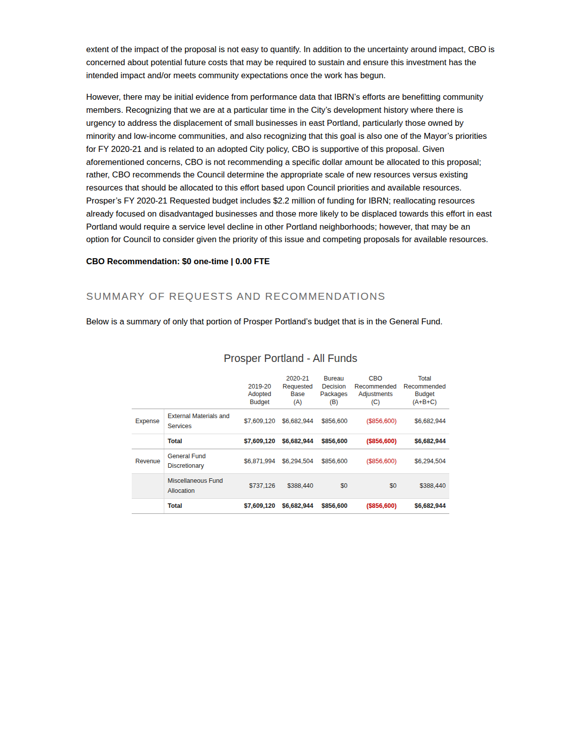extent of the impact of the proposal is not easy to quantify. In addition to the uncertainty around impact, CBO is concerned about potential future costs that may be required to sustain and ensure this investment has the intended impact and/or meets community expectations once the work has begun.
However, there may be initial evidence from performance data that IBRN’s efforts are benefitting community members. Recognizing that we are at a particular time in the City’s development history where there is urgency to address the displacement of small businesses in east Portland, particularly those owned by minority and low-income communities, and also recognizing that this goal is also one of the Mayor’s priorities for FY 2020-21 and is related to an adopted City policy, CBO is supportive of this proposal. Given aforementioned concerns, CBO is not recommending a specific dollar amount be allocated to this proposal; rather, CBO recommends the Council determine the appropriate scale of new resources versus existing resources that should be allocated to this effort based upon Council priorities and available resources. Prosper’s FY 2020-21 Requested budget includes $2.2 million of funding for IBRN; reallocating resources already focused on disadvantaged businesses and those more likely to be displaced towards this effort in east Portland would require a service level decline in other Portland neighborhoods; however, that may be an option for Council to consider given the priority of this issue and competing proposals for available resources.
CBO Recommendation: $0 one-time | 0.00 FTE
SUMMARY OF REQUESTS AND RECOMMENDATIONS
Below is a summary of only that portion of Prosper Portland’s budget that is in the General Fund.
Prosper Portland - All Funds
| | | 2019-20 Adopted Budget | 2020-21 Requested Base (A) | Bureau Decision Packages (B) | CBO Recommended Adjustments (C) | Total Recommended Budget (A+B+C) |
| --- | --- | --- | --- | --- | --- | --- |
| Expense | External Materials and Services | $7,609,120 | $6,682,944 | $856,600 | ($856,600) | $6,682,944 |
| | Total | $7,609,120 | $6,682,944 | $856,600 | ($856,600) | $6,682,944 |
| Revenue | General Fund Discretionary | $6,871,994 | $6,294,504 | $856,600 | ($856,600) | $6,294,504 |
| | Miscellaneous Fund Allocation | $737,126 | $388,440 | $0 | $0 | $388,440 |
| | Total | $7,609,120 | $6,682,944 | $856,600 | ($856,600) | $6,682,944 |